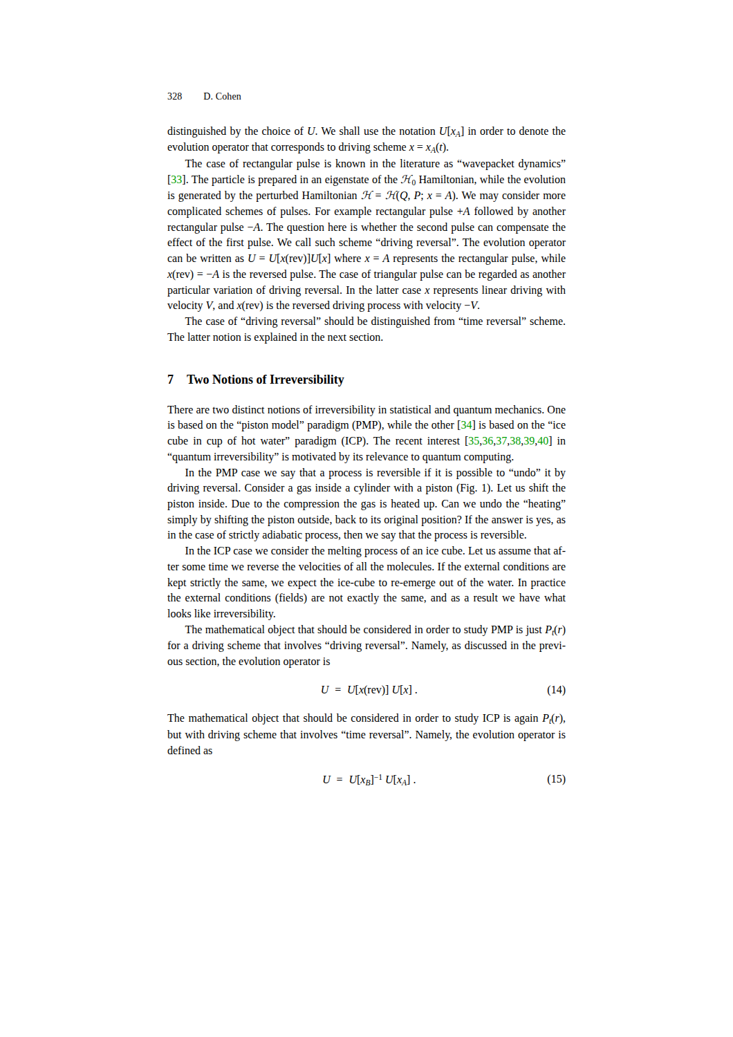328 D. Cohen
distinguished by the choice of U. We shall use the notation U[xA] in order to denote the evolution operator that corresponds to driving scheme x = xA(t).
The case of rectangular pulse is known in the literature as “wavepacket dynamics” [33]. The particle is prepared in an eigenstate of the ℋ0 Hamiltonian, while the evolution is generated by the perturbed Hamiltonian ℋ = ℋ(Q, P; x = A). We may consider more complicated schemes of pulses. For example rectangular pulse +A followed by another rectangular pulse −A. The question here is whether the second pulse can compensate the effect of the first pulse. We call such scheme “driving reversal”. The evolution operator can be written as U = U[x(rev)]U[x] where x = A represents the rectangular pulse, while x(rev) = −A is the reversed pulse. The case of triangular pulse can be regarded as another particular variation of driving reversal. In the latter case x represents linear driving with velocity V, and x(rev) is the reversed driving process with velocity −V.
The case of “driving reversal” should be distinguished from “time reversal” scheme. The latter notion is explained in the next section.
7 Two Notions of Irreversibility
There are two distinct notions of irreversibility in statistical and quantum mechanics. One is based on the “piston model” paradigm (PMP), while the other [34] is based on the “ice cube in cup of hot water” paradigm (ICP). The recent interest [35,36,37,38,39,40] in “quantum irreversibility” is motivated by its relevance to quantum computing.
In the PMP case we say that a process is reversible if it is possible to “undo” it by driving reversal. Consider a gas inside a cylinder with a piston (Fig. 1). Let us shift the piston inside. Due to the compression the gas is heated up. Can we undo the “heating” simply by shifting the piston outside, back to its original position? If the answer is yes, as in the case of strictly adiabatic process, then we say that the process is reversible.
In the ICP case we consider the melting process of an ice cube. Let us assume that after some time we reverse the velocities of all the molecules. If the external conditions are kept strictly the same, we expect the ice-cube to re-emerge out of the water. In practice the external conditions (fields) are not exactly the same, and as a result we have what looks like irreversibility.
The mathematical object that should be considered in order to study PMP is just Pt(r) for a driving scheme that involves “driving reversal”. Namely, as discussed in the previous section, the evolution operator is
U = U[x(rev)] U[x] .
(14)
The mathematical object that should be considered in order to study ICP is again Pt(r), but with driving scheme that involves “time reversal”. Namely, the evolution operator is defined as
U = U[xB]−1 U[xA] .
(15)